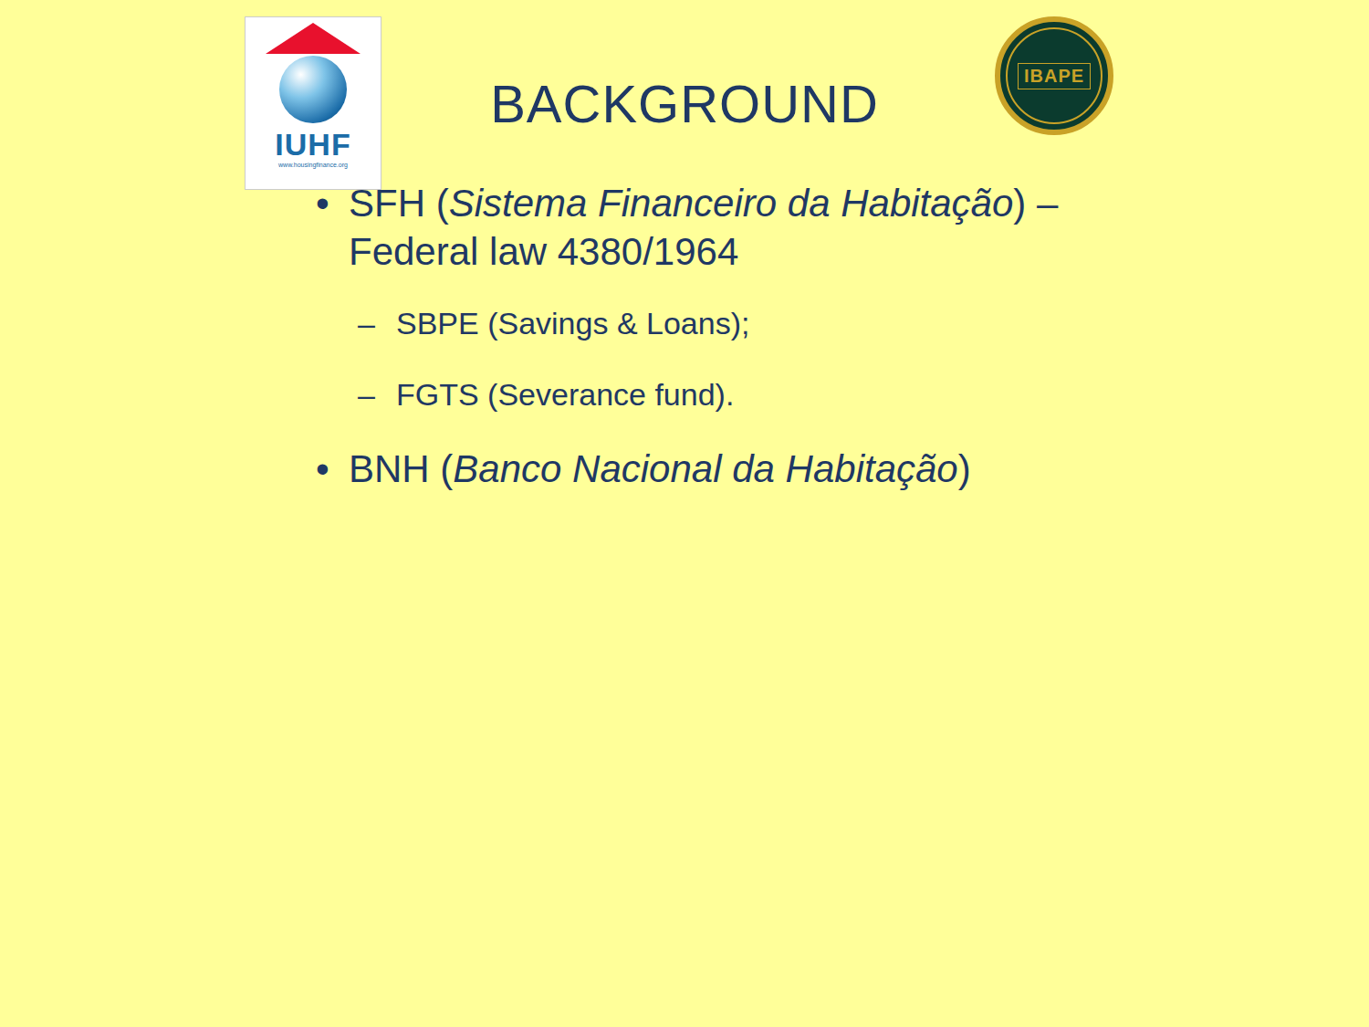IUHF
www.housingfinance.org
IBAPE
BACKGROUND
SFH (Sistema Financeiro da Habitação) – Federal law 4380/1964
SBPE (Savings & Loans);
FGTS (Severance fund).
BNH (Banco Nacional da Habitação)